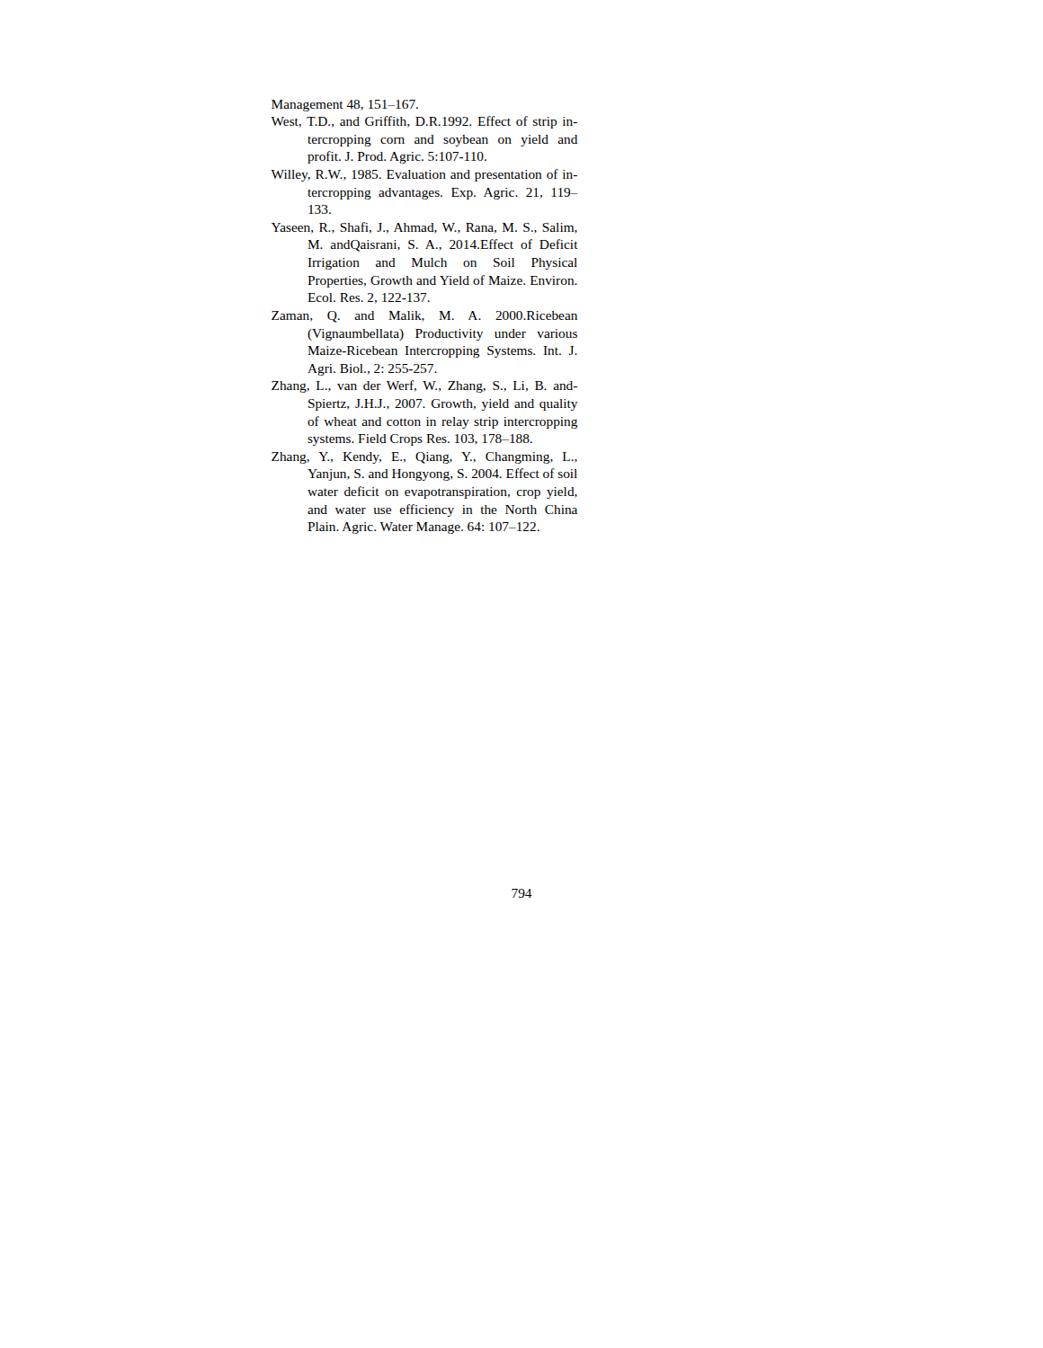Management 48, 151–167.
West, T.D., and Griffith, D.R.1992. Effect of strip intercropping corn and soybean on yield and profit. J. Prod. Agric. 5:107-110.
Willey, R.W., 1985. Evaluation and presentation of intercropping advantages. Exp. Agric. 21, 119–133.
Yaseen, R., Shafi, J., Ahmad, W., Rana, M. S., Salim, M. andQaisrani, S. A., 2014.Effect of Deficit Irrigation and Mulch on Soil Physical Properties, Growth and Yield of Maize. Environ. Ecol. Res. 2, 122-137.
Zaman, Q. and Malik, M. A. 2000.Ricebean (Vignaumbellata) Productivity under various Maize-Ricebean Intercropping Systems. Int. J. Agri. Biol., 2: 255-257.
Zhang, L., van der Werf, W., Zhang, S., Li, B. andSpiertz, J.H.J., 2007. Growth, yield and quality of wheat and cotton in relay strip intercropping systems. Field Crops Res. 103, 178–188.
Zhang, Y., Kendy, E., Qiang, Y., Changming, L., Yanjun, S. and Hongyong, S. 2004. Effect of soil water deficit on evapotranspiration, crop yield, and water use efficiency in the North China Plain. Agric. Water Manage. 64: 107–122.
794